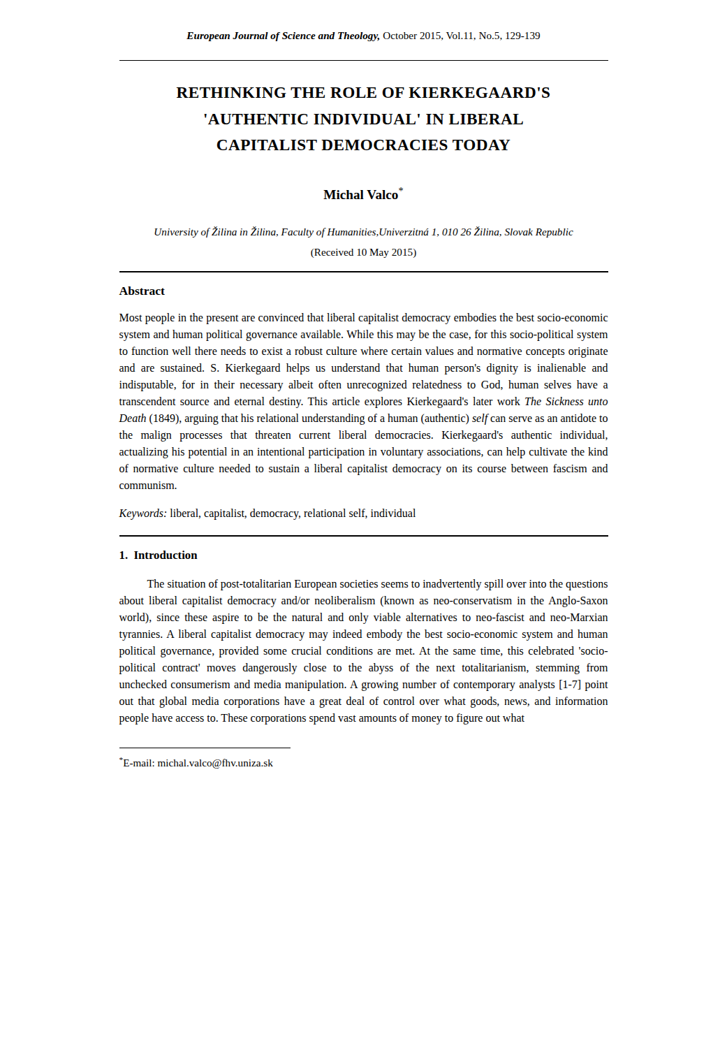European Journal of Science and Theology, October 2015, Vol.11, No.5, 129-139
RETHINKING THE ROLE OF KIERKEGAARD'S
'AUTHENTIC INDIVIDUAL' IN LIBERAL
CAPITALIST DEMOCRACIES TODAY
Michal Valco*
University of Žilina in Žilina, Faculty of Humanities,Univerzitná 1, 010 26 Žilina, Slovak Republic
(Received 10 May 2015)
Abstract
Most people in the present are convinced that liberal capitalist democracy embodies the best socio-economic system and human political governance available. While this may be the case, for this socio-political system to function well there needs to exist a robust culture where certain values and normative concepts originate and are sustained. S. Kierkegaard helps us understand that human person's dignity is inalienable and indisputable, for in their necessary albeit often unrecognized relatedness to God, human selves have a transcendent source and eternal destiny. This article explores Kierkegaard's later work The Sickness unto Death (1849), arguing that his relational understanding of a human (authentic) self can serve as an antidote to the malign processes that threaten current liberal democracies. Kierkegaard's authentic individual, actualizing his potential in an intentional participation in voluntary associations, can help cultivate the kind of normative culture needed to sustain a liberal capitalist democracy on its course between fascism and communism.
Keywords: liberal, capitalist, democracy, relational self, individual
1. Introduction
The situation of post-totalitarian European societies seems to inadvertently spill over into the questions about liberal capitalist democracy and/or neoliberalism (known as neo-conservatism in the Anglo-Saxon world), since these aspire to be the natural and only viable alternatives to neo-fascist and neo-Marxian tyrannies. A liberal capitalist democracy may indeed embody the best socio-economic system and human political governance, provided some crucial conditions are met. At the same time, this celebrated 'socio-political contract' moves dangerously close to the abyss of the next totalitarianism, stemming from unchecked consumerism and media manipulation. A growing number of contemporary analysts [1-7] point out that global media corporations have a great deal of control over what goods, news, and information people have access to. These corporations spend vast amounts of money to figure out what
*E-mail: michal.valco@fhv.uniza.sk